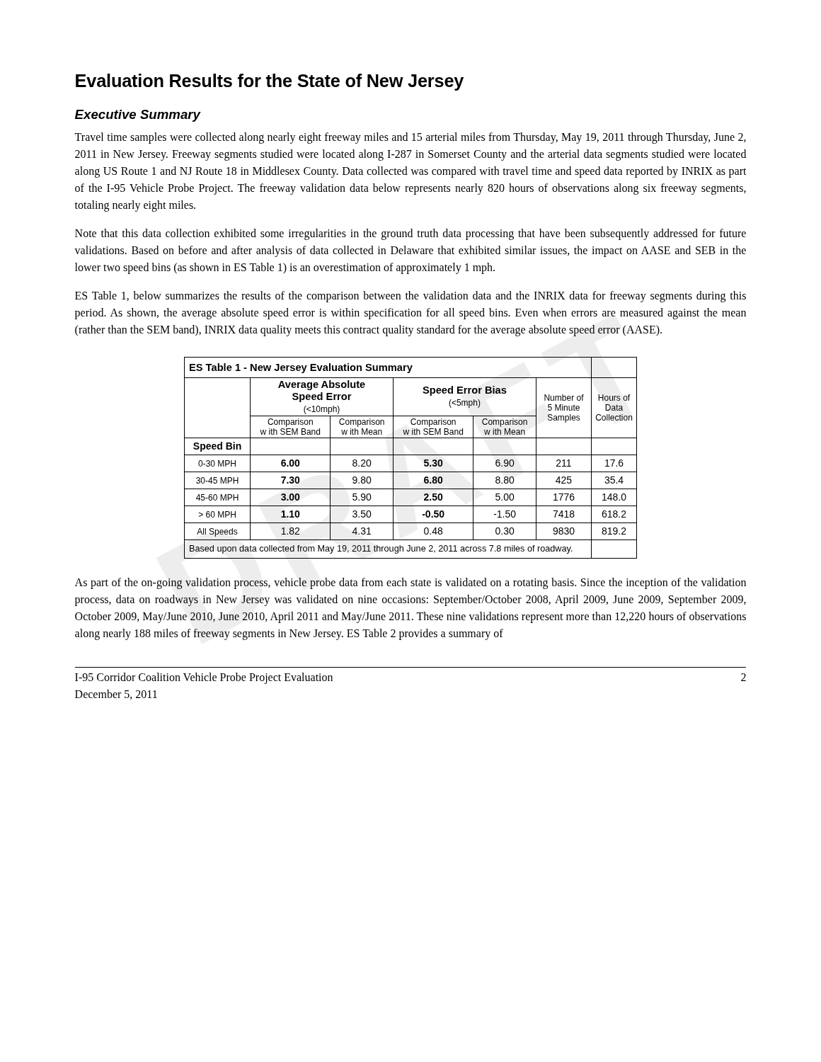DRAFT
Evaluation Results for the State of New Jersey
Executive Summary
Travel time samples were collected along nearly eight freeway miles and 15 arterial miles from Thursday, May 19, 2011 through Thursday, June 2, 2011 in New Jersey. Freeway segments studied were located along I-287 in Somerset County and the arterial data segments studied were located along US Route 1 and NJ Route 18 in Middlesex County. Data collected was compared with travel time and speed data reported by INRIX as part of the I-95 Vehicle Probe Project. The freeway validation data below represents nearly 820 hours of observations along six freeway segments, totaling nearly eight miles.
Note that this data collection exhibited some irregularities in the ground truth data processing that have been subsequently addressed for future validations. Based on before and after analysis of data collected in Delaware that exhibited similar issues, the impact on AASE and SEB in the lower two speed bins (as shown in ES Table 1) is an overestimation of approximately 1 mph.
ES Table 1, below summarizes the results of the comparison between the validation data and the INRIX data for freeway segments during this period. As shown, the average absolute speed error is within specification for all speed bins. Even when errors are measured against the mean (rather than the SEM band), INRIX data quality meets this contract quality standard for the average absolute speed error (AASE).
| ES Table 1 - New Jersey Evaluation Summary |
| | Average Absolute Speed Error (<10mph) | Speed Error Bias (<5mph) | Number of 5 Minute Samples | Hours of Data Collection |
| Comparison w ith SEM Band | Comparison w ith Mean | Comparison w ith SEM Band | Comparison w ith Mean |
| Speed Bin | | | | | | |
| 0-30 MPH | 6.00 | 8.20 | 5.30 | 6.90 | 211 | 17.6 |
| 30-45 MPH | 7.30 | 9.80 | 6.80 | 8.80 | 425 | 35.4 |
| 45-60 MPH | 3.00 | 5.90 | 2.50 | 5.00 | 1776 | 148.0 |
| > 60 MPH | 1.10 | 3.50 | -0.50 | -1.50 | 7418 | 618.2 |
| All Speeds | 1.82 | 4.31 | 0.48 | 0.30 | 9830 | 819.2 |
| Based upon data collected from May 19, 2011 through June 2, 2011 across 7.8 miles of roadway. |
As part of the on-going validation process, vehicle probe data from each state is validated on a rotating basis. Since the inception of the validation process, data on roadways in New Jersey was validated on nine occasions: September/October 2008, April 2009, June 2009, September 2009, October 2009, May/June 2010, June 2010, April 2011 and May/June 2011. These nine validations represent more than 12,220 hours of observations along nearly 188 miles of freeway segments in New Jersey. ES Table 2 provides a summary of
I-95 Corridor Coalition Vehicle Probe Project Evaluation
December 5, 2011
2